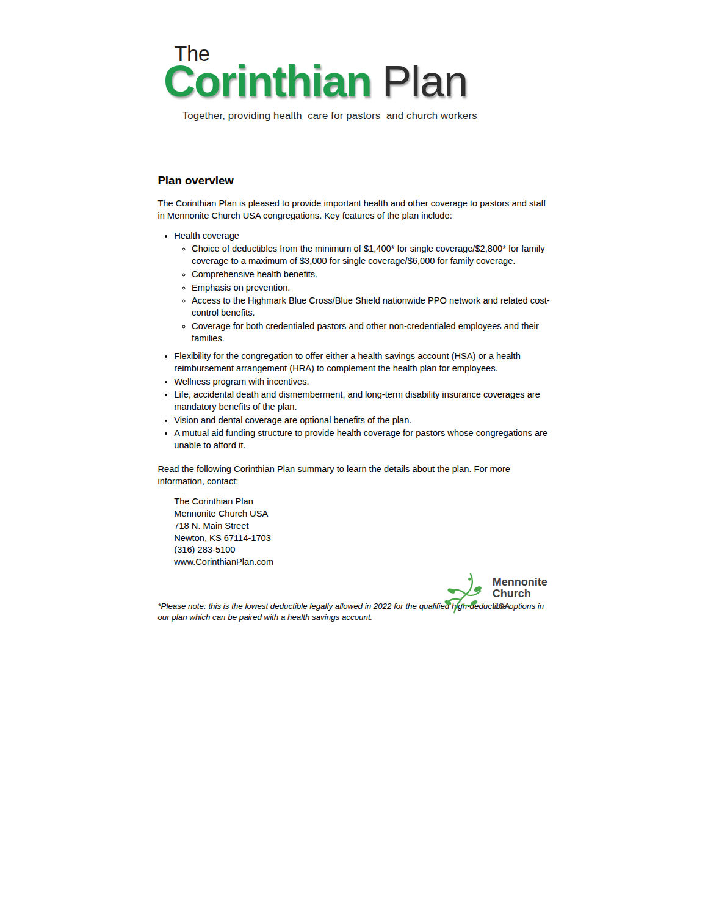The Corinthian Plan
Together, providing health care for pastors and church workers
Plan overview
The Corinthian Plan is pleased to provide important health and other coverage to pastors and staff in Mennonite Church USA congregations. Key features of the plan include:
Health coverage
Choice of deductibles from the minimum of $1,400* for single coverage/$2,800* for family coverage to a maximum of $3,000 for single coverage/$6,000 for family coverage.
Comprehensive health benefits.
Emphasis on prevention.
Access to the Highmark Blue Cross/Blue Shield nationwide PPO network and related cost-control benefits.
Coverage for both credentialed pastors and other non-credentialed employees and their families.
Flexibility for the congregation to offer either a health savings account (HSA) or a health reimbursement arrangement (HRA) to complement the health plan for employees.
Wellness program with incentives.
Life, accidental death and dismemberment, and long-term disability insurance coverages are mandatory benefits of the plan.
Vision and dental coverage are optional benefits of the plan.
A mutual aid funding structure to provide health coverage for pastors whose congregations are unable to afford it.
Read the following Corinthian Plan summary to learn the details about the plan. For more information, contact:
The Corinthian Plan
Mennonite Church USA
718 N. Main Street
Newton, KS 67114-1703
(316) 283-5100
www.CorinthianPlan.com
*Please note: this is the lowest deductible legally allowed in 2022 for the qualified high-deductible options in our plan which can be paired with a health savings account.
Mennonite
Church
USA